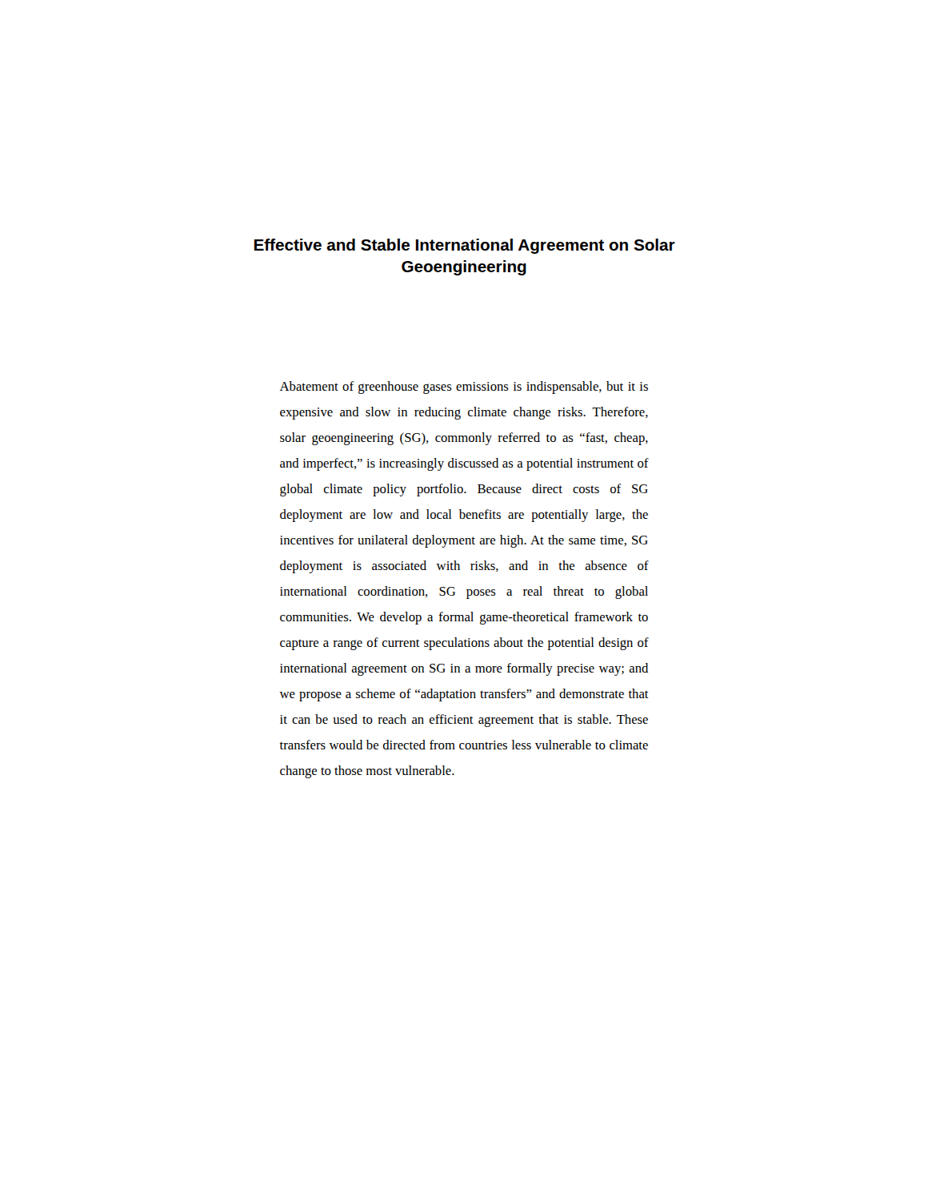Effective and Stable International Agreement on Solar Geoengineering
Abatement of greenhouse gases emissions is indispensable, but it is expensive and slow in reducing climate change risks. Therefore, solar geoengineering (SG), commonly referred to as “fast, cheap, and imperfect,” is increasingly discussed as a potential instrument of global climate policy portfolio. Because direct costs of SG deployment are low and local benefits are potentially large, the incentives for unilateral deployment are high. At the same time, SG deployment is associated with risks, and in the absence of international coordination, SG poses a real threat to global communities. We develop a formal game-theoretical framework to capture a range of current speculations about the potential design of international agreement on SG in a more formally precise way; and we propose a scheme of “adaptation transfers” and demonstrate that it can be used to reach an efficient agreement that is stable. These transfers would be directed from countries less vulnerable to climate change to those most vulnerable.